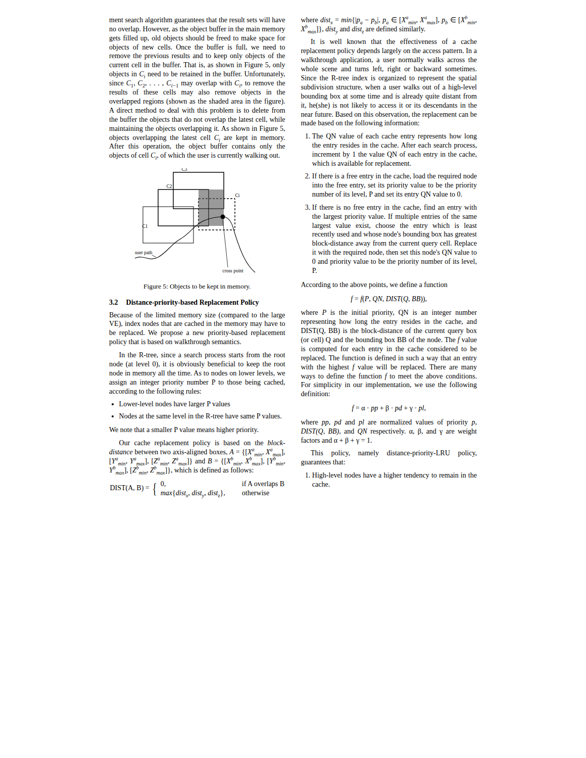ment search algorithm guarantees that the result sets will have no overlap. However, as the object buffer in the main memory gets filled up, old objects should be freed to make space for objects of new cells. Once the buffer is full, we need to remove the previous results and to keep only objects of the current cell in the buffer. That is, as shown in Figure 5, only objects in Ci need to be retained in the buffer. Unfortunately, since C1, C2, . . . , Ci−1 may overlap with Ci, to remove the results of these cells may also remove objects in the overlapped regions (shown as the shaded area in the figure). A direct method to deal with this problem is to delete from the buffer the objects that do not overlap the latest cell, while maintaining the objects overlapping it. As shown in Figure 5, objects overlapping the latest cell Ci are kept in memory. After this operation, the object buffer contains only the objects of cell Ci, of which the user is currently walking out.
C3 C2 C1 Ci user path cross point
Figure 5: Objects to be kept in memory.
3.2 Distance-priority-based Replacement Policy
Because of the limited memory size (compared to the large VE), index nodes that are cached in the memory may have to be replaced. We propose a new priority-based replacement policy that is based on walkthrough semantics.
In the R-tree, since a search process starts from the root node (at level 0), it is obviously beneficial to keep the root node in memory all the time. As to nodes on lower levels, we assign an integer priority number P to those being cached, according to the following rules:
Lower-level nodes have larger P values
Nodes at the same level in the R-tree have same P values.
We note that a smaller P value means higher priority.
Our cache replacement policy is based on the block-distance between two axis-aligned boxes, A = {[Xamin, Xamax], [Yamin, Yamax], [Zamin, Zamax]} and B = {[Xbmin, Xbmax], [Ybmin, Ybmax], [Zbmin, Zbmax]}, which is defined as follows:
DIST(A, B) = {0, if A overlaps B
max{distx, disty, distz}, otherwise
where distx = min{|pa − pb|, pa ∈ [Xamin, Xamax], pb ∈ [Xbmin, Xbmax]}, disty and distz are defined similarly.
It is well known that the effectiveness of a cache replacement policy depends largely on the access pattern. In a walkthrough application, a user normally walks across the whole scene and turns left, right or backward sometimes. Since the R-tree index is organized to represent the spatial subdivision structure, when a user walks out of a high-level bounding box at some time and is already quite distant from it, he(she) is not likely to access it or its descendants in the near future. Based on this observation, the replacement can be made based on the following information:
The QN value of each cache entry represents how long the entry resides in the cache. After each search process, increment by 1 the value QN of each entry in the cache, which is available for replacement.
If there is a free entry in the cache, load the required node into the free entry, set its priority value to be the priority number of its level, P and set its entry QN value to 0.
If there is no free entry in the cache, find an entry with the largest priority value. If multiple entries of the same largest value exist, choose the entry which is least recently used and whose node's bounding box has greatest block-distance away from the current query cell. Replace it with the required node, then set this node's QN value to 0 and priority value to be the priority number of its level, P.
According to the above points, we define a function
f = f(P, QN, DIST(Q, BB)),
where P is the initial priority, QN is an integer number representing how long the entry resides in the cache, and DIST(Q, BB) is the block-distance of the current query box (or cell) Q and the bounding box BB of the node. The f value is computed for each entry in the cache considered to be replaced. The function is defined in such a way that an entry with the highest f value will be replaced. There are many ways to define the function f to meet the above conditions. For simplicity in our implementation, we use the following definition:
f = α · pp + β · pd + γ · pl,
where pp, pd and pl are normalized values of priority p, DIST(Q, BB), and QN respectively. α, β, and γ are weight factors and α + β + γ = 1.
This policy, namely distance-priority-LRU policy, guarantees that:
High-level nodes have a higher tendency to remain in the cache.